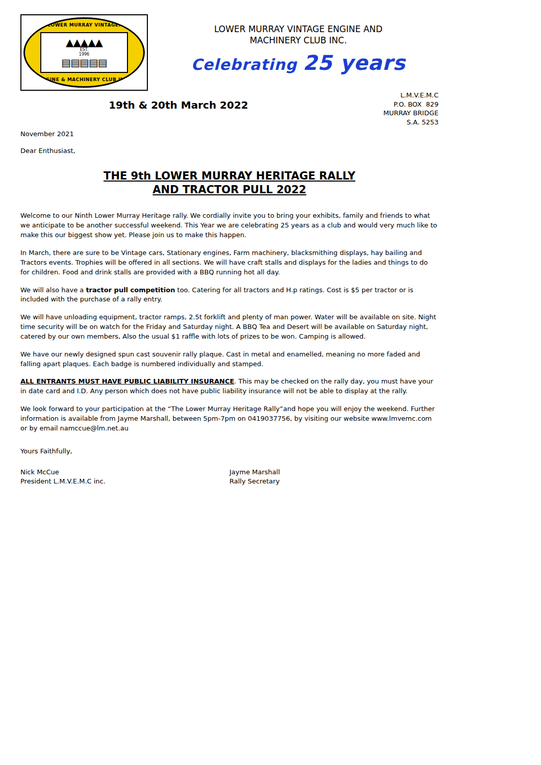*LOWER MURRAY VINTAGE.*
▲▲▲▲▲
EST.
1996
▤▤▤▤▤
*ENGINE & MACHINERY CLUB INC.*
LOWER MURRAY VINTAGE ENGINE AND
MACHINERY CLUB INC.
Celebrating 25 years
19th & 20th March 2022
L.M.V.E.M.C
P.O. BOX 829
MURRAY BRIDGE
S.A. 5253
November 2021
Dear Enthusiast,
THE 9th LOWER MURRAY HERITAGE RALLY
AND TRACTOR PULL 2022
Welcome to our Ninth Lower Murray Heritage rally. We cordially invite you to bring your exhibits, family and friends to what we anticipate to be another successful weekend. This Year we are celebrating 25 years as a club and would very much like to make this our biggest show yet. Please join us to make this happen.
In March, there are sure to be Vintage cars, Stationary engines, Farm machinery, blacksmithing displays, hay bailing and Tractors events. Trophies will be offered in all sections. We will have craft stalls and displays for the ladies and things to do for children. Food and drink stalls are provided with a BBQ running hot all day.
We will also have a tractor pull competition too. Catering for all tractors and H.p ratings. Cost is $5 per tractor or is included with the purchase of a rally entry.
We will have unloading equipment, tractor ramps, 2.5t forklift and plenty of man power. Water will be available on site. Night time security will be on watch for the Friday and Saturday night. A BBQ Tea and Desert will be available on Saturday night, catered by our own members, Also the usual $1 raffle with lots of prizes to be won. Camping is allowed.
We have our newly designed spun cast souvenir rally plaque. Cast in metal and enamelled, meaning no more faded and falling apart plaques. Each badge is numbered individually and stamped.
ALL ENTRANTS MUST HAVE PUBLIC LIABILITY INSURANCE. This may be checked on the rally day, you must have your in date card and I.D. Any person which does not have public liability insurance will not be able to display at the rally.
We look forward to your participation at the “The Lower Murray Heritage Rally”and hope you will enjoy the weekend. Further information is available from Jayme Marshall, between 5pm-7pm on 0419037756, by visiting our website www.lmvemc.com or by email namccue@lm.net.au
Yours Faithfully,
| Nick McCue President L.M.V.E.M.C inc. | Jayme Marshall Rally Secretary |